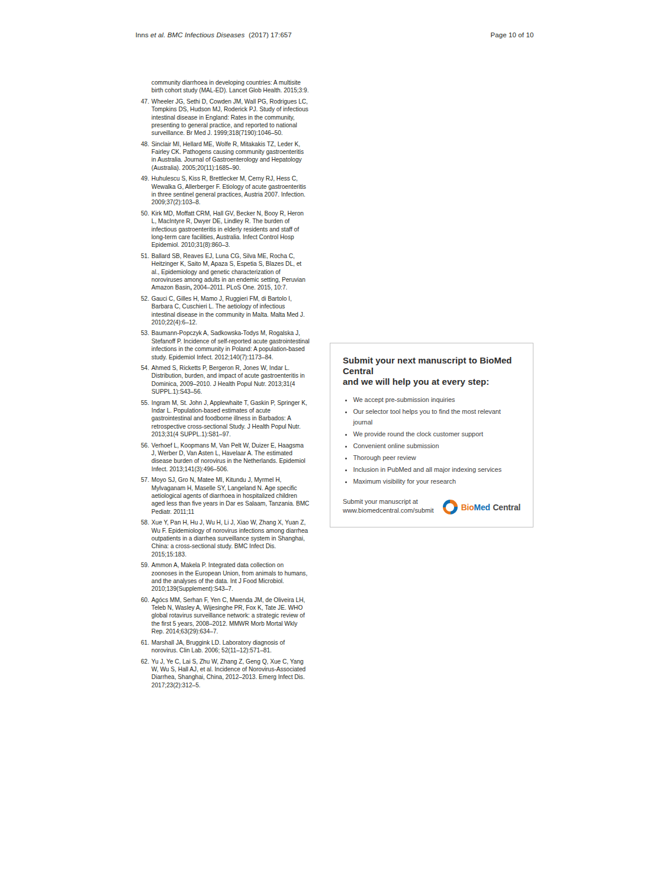Inns et al. BMC Infectious Diseases (2017) 17:657
Page 10 of 10
community diarrhoea in developing countries: A multisite birth cohort study (MAL-ED). Lancet Glob Health. 2015;3:9.
47. Wheeler JG, Sethi D, Cowden JM, Wall PG, Rodrigues LC, Tompkins DS, Hudson MJ, Roderick PJ. Study of infectious intestinal disease in England: Rates in the community, presenting to general practice, and reported to national surveillance. Br Med J. 1999;318(7190):1046–50.
48. Sinclair MI, Hellard ME, Wolfe R, Mitakakis TZ, Leder K, Fairley CK. Pathogens causing community gastroenteritis in Australia. Journal of Gastroenterology and Hepatology (Australia). 2005;20(11):1685–90.
49. Huhulescu S, Kiss R, Brettlecker M, Cerny RJ, Hess C, Wewalka G, Allerberger F. Etiology of acute gastroenteritis in three sentinel general practices, Austria 2007. Infection. 2009;37(2):103–8.
50. Kirk MD, Moffatt CRM, Hall GV, Becker N, Booy R, Heron L, MacIntyre R, Dwyer DE, Lindley R. The burden of infectious gastroenteritis in elderly residents and staff of long-term care facilities, Australia. Infect Control Hosp Epidemiol. 2010;31(8):860–3.
51. Ballard SB, Reaves EJ, Luna CG, Silva ME, Rocha C, Heitzinger K, Saito M, Apaza S, Espetia S, Blazes DL, et al., Epidemiology and genetic characterization of noroviruses among adults in an endemic setting, Peruvian Amazon Basin, 2004–2011. PLoS One. 2015, 10:7.
52. Gauci C, Gilles H, Mamo J, Ruggieri FM, di Bartolo I, Barbara C, Cuschieri L. The aetiology of infectious intestinal disease in the community in Malta. Malta Med J. 2010;22(4):6–12.
53. Baumann-Popczyk A, Sadkowska-Todys M, Rogalska J, Stefanoff P. Incidence of self-reported acute gastrointestinal infections in the community in Poland: A population-based study. Epidemiol Infect. 2012;140(7):1173–84.
54. Ahmed S, Ricketts P, Bergeron R, Jones W, Indar L. Distribution, burden, and impact of acute gastroenteritis in Dominica, 2009–2010. J Health Popul Nutr. 2013;31(4 SUPPL.1):S43–56.
55. Ingram M, St. John J, Applewhaite T, Gaskin P, Springer K, Indar L. Population-based estimates of acute gastrointestinal and foodborne illness in Barbados: A retrospective cross-sectional Study. J Health Popul Nutr. 2013;31(4 SUPPL.1):S81–97.
56. Verhoef L, Koopmans M, Van Pelt W, Duizer E, Haagsma J, Werber D, Van Asten L, Havelaar A. The estimated disease burden of norovirus in the Netherlands. Epidemiol Infect. 2013;141(3):496–506.
57. Moyo SJ, Gro N, Matee MI, Kitundu J, Myrmel H, Mylvaganam H, Maselle SY, Langeland N. Age specific aetiological agents of diarrhoea in hospitalized children aged less than five years in Dar es Salaam, Tanzania. BMC Pediatr. 2011;11
58. Xue Y, Pan H, Hu J, Wu H, Li J, Xiao W, Zhang X, Yuan Z, Wu F. Epidemiology of norovirus infections among diarrhea outpatients in a diarrhea surveillance system in Shanghai, China: a cross-sectional study. BMC Infect Dis. 2015;15:183.
59. Ammon A, Makela P. Integrated data collection on zoonoses in the European Union, from animals to humans, and the analyses of the data. Int J Food Microbiol. 2010;139(Supplement):S43–7.
60. Agócs MM, Serhan F, Yen C, Mwenda JM, de Oliveira LH, Teleb N, Wasley A, Wijesinghe PR, Fox K, Tate JE. WHO global rotavirus surveillance network: a strategic review of the first 5 years, 2008–2012. MMWR Morb Mortal Wkly Rep. 2014;63(29):634–7.
61. Marshall JA, Bruggink LD. Laboratory diagnosis of norovirus. Clin Lab. 2006; 52(11–12):571–81.
62. Yu J, Ye C, Lai S, Zhu W, Zhang Z, Geng Q, Xue C, Yang W, Wu S, Hall AJ, et al. Incidence of Norovirus-Associated Diarrhea, Shanghai, China, 2012–2013. Emerg Infect Dis. 2017;23(2):312–5.
Submit your next manuscript to BioMed Central
and we will help you at every step:
We accept pre-submission inquiries
Our selector tool helps you to find the most relevant journal
We provide round the clock customer support
Convenient online submission
Thorough peer review
Inclusion in PubMed and all major indexing services
Maximum visibility for your research
Submit your manuscript at
www.biomedcentral.com/submit
Bio Med Central